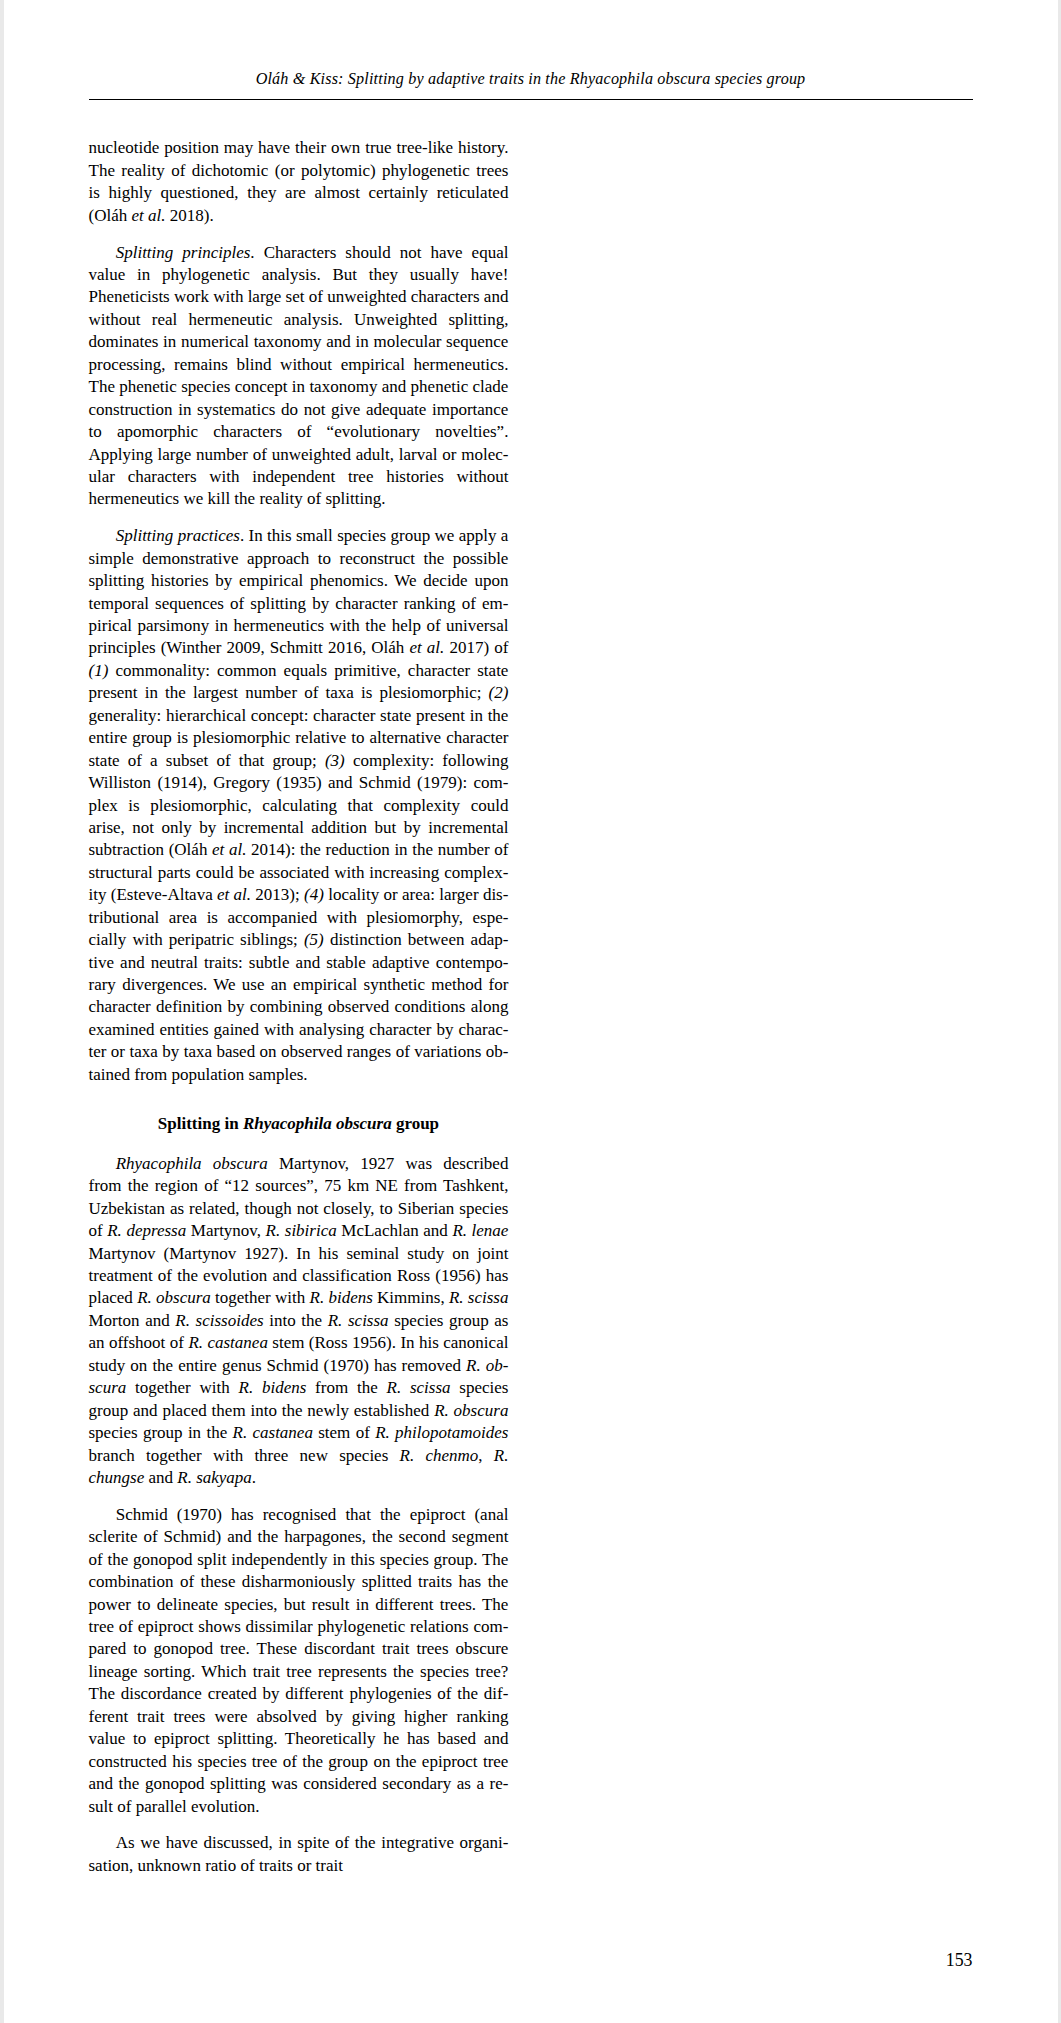Oláh & Kiss: Splitting by adaptive traits in the Rhyacophila obscura species group
nucleotide position may have their own true tree-like history. The reality of dichotomic (or polytomic) phylogenetic trees is highly questioned, they are almost certainly reticulated (Oláh et al. 2018).
Splitting principles. Characters should not have equal value in phylogenetic analysis. But they usually have! Pheneticists work with large set of unweighted characters and without real hermeneutic analysis. Unweighted splitting, dominates in numerical taxonomy and in molecular sequence processing, remains blind without empirical hermeneutics. The phenetic species concept in taxonomy and phenetic clade construction in systematics do not give adequate importance to apomorphic characters of “evolutionary novelties”. Applying large number of unweighted adult, larval or molecular characters with independent tree histories without hermeneutics we kill the reality of splitting.
Splitting practices. In this small species group we apply a simple demonstrative approach to reconstruct the possible splitting histories by empirical phenomics. We decide upon temporal sequences of splitting by character ranking of empirical parsimony in hermeneutics with the help of universal principles (Winther 2009, Schmitt 2016, Oláh et al. 2017) of (1) commonality: common equals primitive, character state present in the largest number of taxa is plesiomorphic; (2) generality: hierarchical concept: character state present in the entire group is plesiomorphic relative to alternative character state of a subset of that group; (3) complexity: following Williston (1914), Gregory (1935) and Schmid (1979): complex is plesiomorphic, calculating that complexity could arise, not only by incremental addition but by incremental subtraction (Oláh et al. 2014): the reduction in the number of structural parts could be associated with increasing complexity (Esteve-Altava et al. 2013); (4) locality or area: larger distributional area is accompanied with plesiomorphy, especially with peripatric siblings; (5) distinction between adaptive and neutral traits: subtle and stable adaptive contemporary divergences. We use an empirical synthetic method for character definition by combining observed conditions along examined entities gained with analysing character by character or taxa by taxa based on observed ranges of variations obtained from population samples.
Splitting in Rhyacophila obscura group
Rhyacophila obscura Martynov, 1927 was described from the region of “12 sources”, 75 km NE from Tashkent, Uzbekistan as related, though not closely, to Siberian species of R. depressa Martynov, R. sibirica McLachlan and R. lenae Martynov (Martynov 1927). In his seminal study on joint treatment of the evolution and classification Ross (1956) has placed R. obscura together with R. bidens Kimmins, R. scissa Morton and R. scissoides into the R. scissa species group as an offshoot of R. castanea stem (Ross 1956). In his canonical study on the entire genus Schmid (1970) has removed R. obscura together with R. bidens from the R. scissa species group and placed them into the newly established R. obscura species group in the R. castanea stem of R. philopotamoides branch together with three new species R. chenmo, R. chungse and R. sakyapa.
Schmid (1970) has recognised that the epiproct (anal sclerite of Schmid) and the harpagones, the second segment of the gonopod split independently in this species group. The combination of these disharmoniously splitted traits has the power to delineate species, but result in different trees. The tree of epiproct shows dissimilar phylogenetic relations compared to gonopod tree. These discordant trait trees obscure lineage sorting. Which trait tree represents the species tree? The discordance created by different phylogenies of the different trait trees were absolved by giving higher ranking value to epiproct splitting. Theoretically he has based and constructed his species tree of the group on the epiproct tree and the gonopod splitting was considered secondary as a result of parallel evolution.
As we have discussed, in spite of the integrative organisation, unknown ratio of traits or trait
153